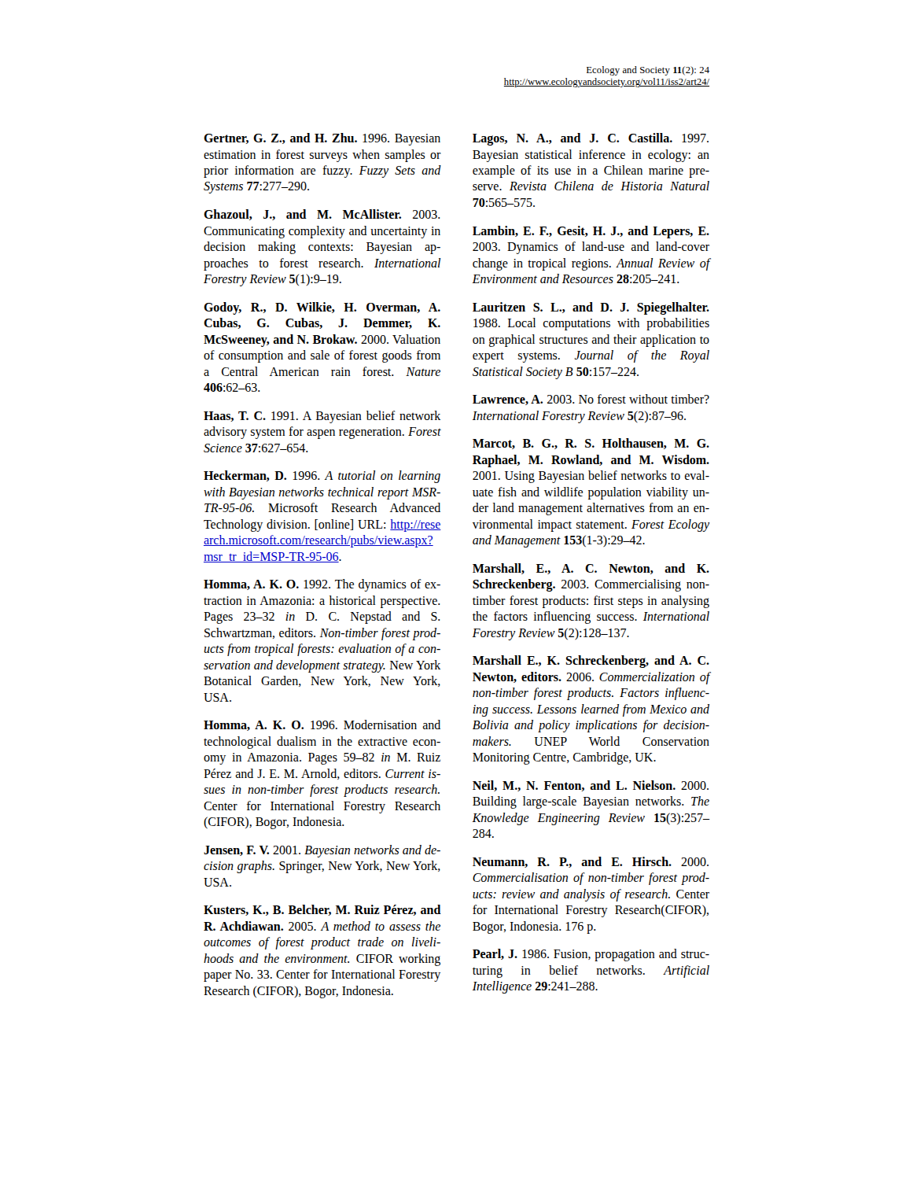Ecology and Society 11(2): 24
http://www.ecologyandsociety.org/vol11/iss2/art24/
Gertner, G. Z., and H. Zhu. 1996. Bayesian estimation in forest surveys when samples or prior information are fuzzy. Fuzzy Sets and Systems 77:277–290.
Ghazoul, J., and M. McAllister. 2003. Communicating complexity and uncertainty in decision making contexts: Bayesian approaches to forest research. International Forestry Review 5(1):9–19.
Godoy, R., D. Wilkie, H. Overman, A. Cubas, G. Cubas, J. Demmer, K. McSweeney, and N. Brokaw. 2000. Valuation of consumption and sale of forest goods from a Central American rain forest. Nature 406:62–63.
Haas, T. C. 1991. A Bayesian belief network advisory system for aspen regeneration. Forest Science 37:627–654.
Heckerman, D. 1996. A tutorial on learning with Bayesian networks technical report MSR-TR-95-06. Microsoft Research Advanced Technology division. [online] URL: http://research.microsoft.com/research/pubs/view.aspx?msr_tr_id=MSP-TR-95-06.
Homma, A. K. O. 1992. The dynamics of extraction in Amazonia: a historical perspective. Pages 23–32 in D. C. Nepstad and S. Schwartzman, editors. Non-timber forest products from tropical forests: evaluation of a conservation and development strategy. New York Botanical Garden, New York, New York, USA.
Homma, A. K. O. 1996. Modernisation and technological dualism in the extractive economy in Amazonia. Pages 59–82 in M. Ruiz Pérez and J. E. M. Arnold, editors. Current issues in non-timber forest products research. Center for International Forestry Research (CIFOR), Bogor, Indonesia.
Jensen, F. V. 2001. Bayesian networks and decision graphs. Springer, New York, New York, USA.
Kusters, K., B. Belcher, M. Ruiz Pérez, and R. Achdiawan. 2005. A method to assess the outcomes of forest product trade on livelihoods and the environment. CIFOR working paper No. 33. Center for International Forestry Research (CIFOR), Bogor, Indonesia.
Lagos, N. A., and J. C. Castilla. 1997. Bayesian statistical inference in ecology: an example of its use in a Chilean marine preserve. Revista Chilena de Historia Natural 70:565–575.
Lambin, E. F., Gesit, H. J., and Lepers, E. 2003. Dynamics of land-use and land-cover change in tropical regions. Annual Review of Environment and Resources 28:205–241.
Lauritzen S. L., and D. J. Spiegelhalter. 1988. Local computations with probabilities on graphical structures and their application to expert systems. Journal of the Royal Statistical Society B 50:157–224.
Lawrence, A. 2003. No forest without timber? International Forestry Review 5(2):87–96.
Marcot, B. G., R. S. Holthausen, M. G. Raphael, M. Rowland, and M. Wisdom. 2001. Using Bayesian belief networks to evaluate fish and wildlife population viability under land management alternatives from an environmental impact statement. Forest Ecology and Management 153(1-3):29–42.
Marshall, E., A. C. Newton, and K. Schreckenberg. 2003. Commercialising non-timber forest products: first steps in analysing the factors influencing success. International Forestry Review 5(2):128–137.
Marshall E., K. Schreckenberg, and A. C. Newton, editors. 2006. Commercialization of non-timber forest products. Factors influencing success. Lessons learned from Mexico and Bolivia and policy implications for decision-makers. UNEP World Conservation Monitoring Centre, Cambridge, UK.
Neil, M., N. Fenton, and L. Nielson. 2000. Building large-scale Bayesian networks. The Knowledge Engineering Review 15(3):257–284.
Neumann, R. P., and E. Hirsch. 2000. Commercialisation of non-timber forest products: review and analysis of research. Center for International Forestry Research(CIFOR), Bogor, Indonesia. 176 p.
Pearl, J. 1986. Fusion, propagation and structuring in belief networks. Artificial Intelligence 29:241–288.